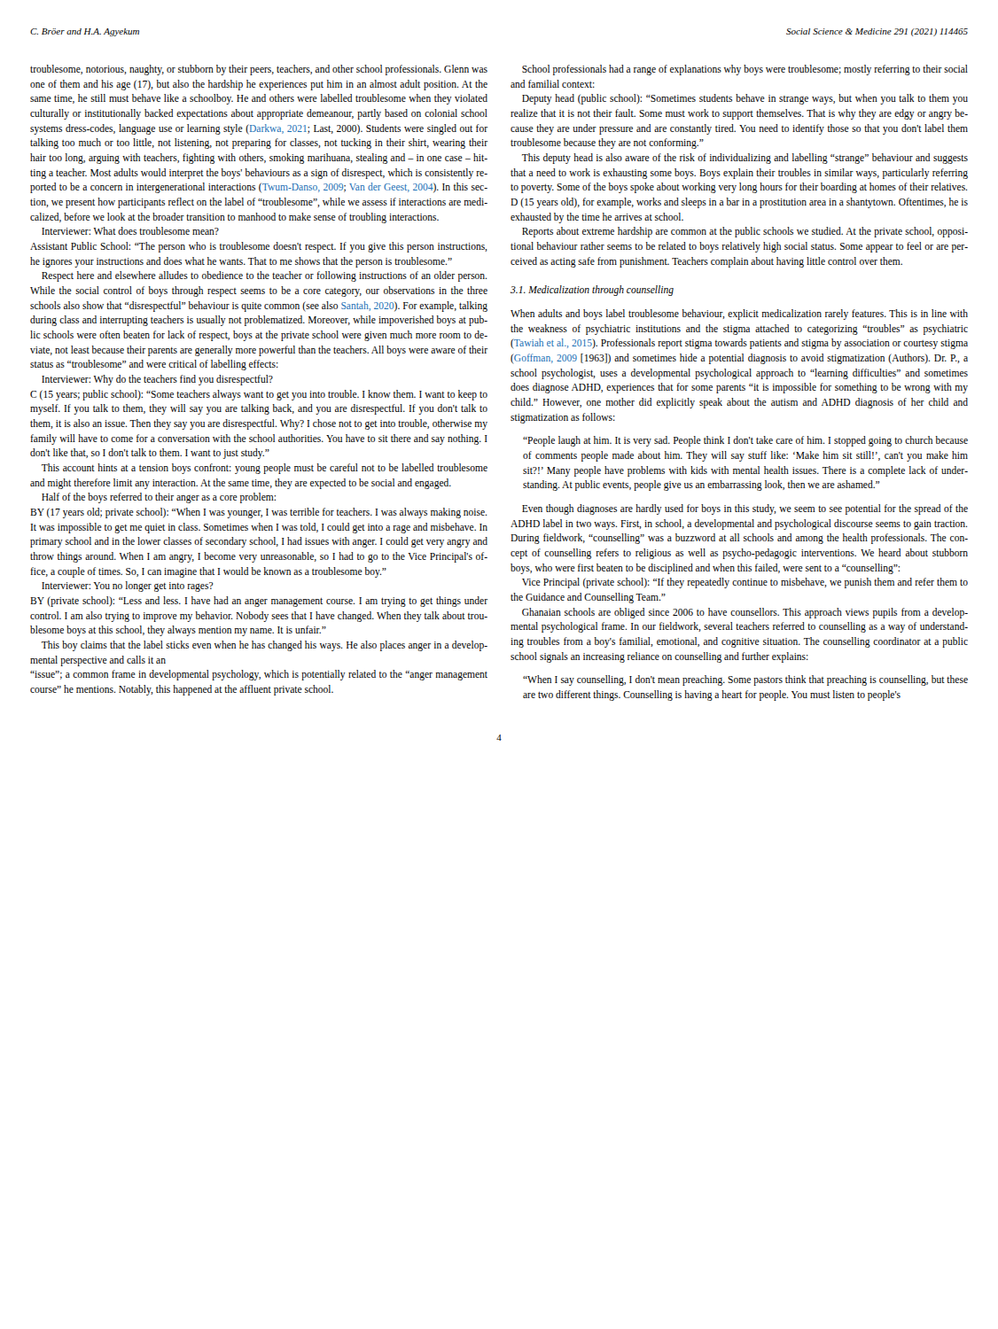C. Bröer and H.A. Agyekum
Social Science & Medicine 291 (2021) 114465
troublesome, notorious, naughty, or stubborn by their peers, teachers, and other school professionals. Glenn was one of them and his age (17), but also the hardship he experiences put him in an almost adult position. At the same time, he still must behave like a schoolboy. He and others were labelled troublesome when they violated culturally or institutionally backed expectations about appropriate demeanour, partly based on colonial school systems dress-codes, language use or learning style (Darkwa, 2021; Last, 2000). Students were singled out for talking too much or too little, not listening, not preparing for classes, not tucking in their shirt, wearing their hair too long, arguing with teachers, fighting with others, smoking marihuana, stealing and – in one case – hitting a teacher. Most adults would interpret the boys' behaviours as a sign of disrespect, which is consistently reported to be a concern in intergenerational interactions (Twum-Danso, 2009; Van der Geest, 2004). In this section, we present how participants reflect on the label of “troublesome”, while we assess if interactions are medicalized, before we look at the broader transition to manhood to make sense of troubling interactions.
Interviewer: What does troublesome mean?
Assistant Public School: “The person who is troublesome doesn't respect. If you give this person instructions, he ignores your instructions and does what he wants. That to me shows that the person is troublesome.”
Respect here and elsewhere alludes to obedience to the teacher or following instructions of an older person. While the social control of boys through respect seems to be a core category, our observations in the three schools also show that “disrespectful” behaviour is quite common (see also Santah, 2020). For example, talking during class and interrupting teachers is usually not problematized. Moreover, while impoverished boys at public schools were often beaten for lack of respect, boys at the private school were given much more room to deviate, not least because their parents are generally more powerful than the teachers. All boys were aware of their status as “troublesome” and were critical of labelling effects:
Interviewer: Why do the teachers find you disrespectful?
C (15 years; public school): “Some teachers always want to get you into trouble. I know them. I want to keep to myself. If you talk to them, they will say you are talking back, and you are disrespectful. If you don't talk to them, it is also an issue. Then they say you are disrespectful. Why? I chose not to get into trouble, otherwise my family will have to come for a conversation with the school authorities. You have to sit there and say nothing. I don't like that, so I don't talk to them. I want to just study.”
This account hints at a tension boys confront: young people must be careful not to be labelled troublesome and might therefore limit any interaction. At the same time, they are expected to be social and engaged.
Half of the boys referred to their anger as a core problem:
BY (17 years old; private school): “When I was younger, I was terrible for teachers. I was always making noise. It was impossible to get me quiet in class. Sometimes when I was told, I could get into a rage and misbehave. In primary school and in the lower classes of secondary school, I had issues with anger. I could get very angry and throw things around. When I am angry, I become very unreasonable, so I had to go to the Vice Principal's office, a couple of times. So, I can imagine that I would be known as a troublesome boy.”
Interviewer: You no longer get into rages?
BY (private school): “Less and less. I have had an anger management course. I am trying to get things under control. I am also trying to improve my behavior. Nobody sees that I have changed. When they talk about troublesome boys at this school, they always mention my name. It is unfair.”
This boy claims that the label sticks even when he has changed his ways. He also places anger in a developmental perspective and calls it an
“issue”; a common frame in developmental psychology, which is potentially related to the “anger management course” he mentions. Notably, this happened at the affluent private school.
School professionals had a range of explanations why boys were troublesome; mostly referring to their social and familial context:
Deputy head (public school): “Sometimes students behave in strange ways, but when you talk to them you realize that it is not their fault. Some must work to support themselves. That is why they are edgy or angry because they are under pressure and are constantly tired. You need to identify those so that you don't label them troublesome because they are not conforming.”
This deputy head is also aware of the risk of individualizing and labelling “strange” behaviour and suggests that a need to work is exhausting some boys. Boys explain their troubles in similar ways, particularly referring to poverty. Some of the boys spoke about working very long hours for their boarding at homes of their relatives. D (15 years old), for example, works and sleeps in a bar in a prostitution area in a shantytown. Oftentimes, he is exhausted by the time he arrives at school.
Reports about extreme hardship are common at the public schools we studied. At the private school, oppositional behaviour rather seems to be related to boys relatively high social status. Some appear to feel or are perceived as acting safe from punishment. Teachers complain about having little control over them.
3.1. Medicalization through counselling
When adults and boys label troublesome behaviour, explicit medicalization rarely features. This is in line with the weakness of psychiatric institutions and the stigma attached to categorizing “troubles” as psychiatric (Tawiah et al., 2015). Professionals report stigma towards patients and stigma by association or courtesy stigma (Goffman, 2009 [1963]) and sometimes hide a potential diagnosis to avoid stigmatization (Authors). Dr. P., a school psychologist, uses a developmental psychological approach to “learning difficulties” and sometimes does diagnose ADHD, experiences that for some parents “it is impossible for something to be wrong with my child.” However, one mother did explicitly speak about the autism and ADHD diagnosis of her child and stigmatization as follows:
“People laugh at him. It is very sad. People think I don't take care of him. I stopped going to church because of comments people made about him. They will say stuff like: ‘Make him sit still!’, can't you make him sit?!’ Many people have problems with kids with mental health issues. There is a complete lack of understanding. At public events, people give us an embarrassing look, then we are ashamed.”
Even though diagnoses are hardly used for boys in this study, we seem to see potential for the spread of the ADHD label in two ways. First, in school, a developmental and psychological discourse seems to gain traction. During fieldwork, “counselling” was a buzzword at all schools and among the health professionals. The concept of counselling refers to religious as well as psycho-pedagogic interventions. We heard about stubborn boys, who were first beaten to be disciplined and when this failed, were sent to a “counselling”:
Vice Principal (private school): “If they repeatedly continue to misbehave, we punish them and refer them to the Guidance and Counselling Team.”
Ghanaian schools are obliged since 2006 to have counsellors. This approach views pupils from a developmental psychological frame. In our fieldwork, several teachers referred to counselling as a way of understanding troubles from a boy's familial, emotional, and cognitive situation. The counselling coordinator at a public school signals an increasing reliance on counselling and further explains:
“When I say counselling, I don't mean preaching. Some pastors think that preaching is counselling, but these are two different things. Counselling is having a heart for people. You must listen to people's
4